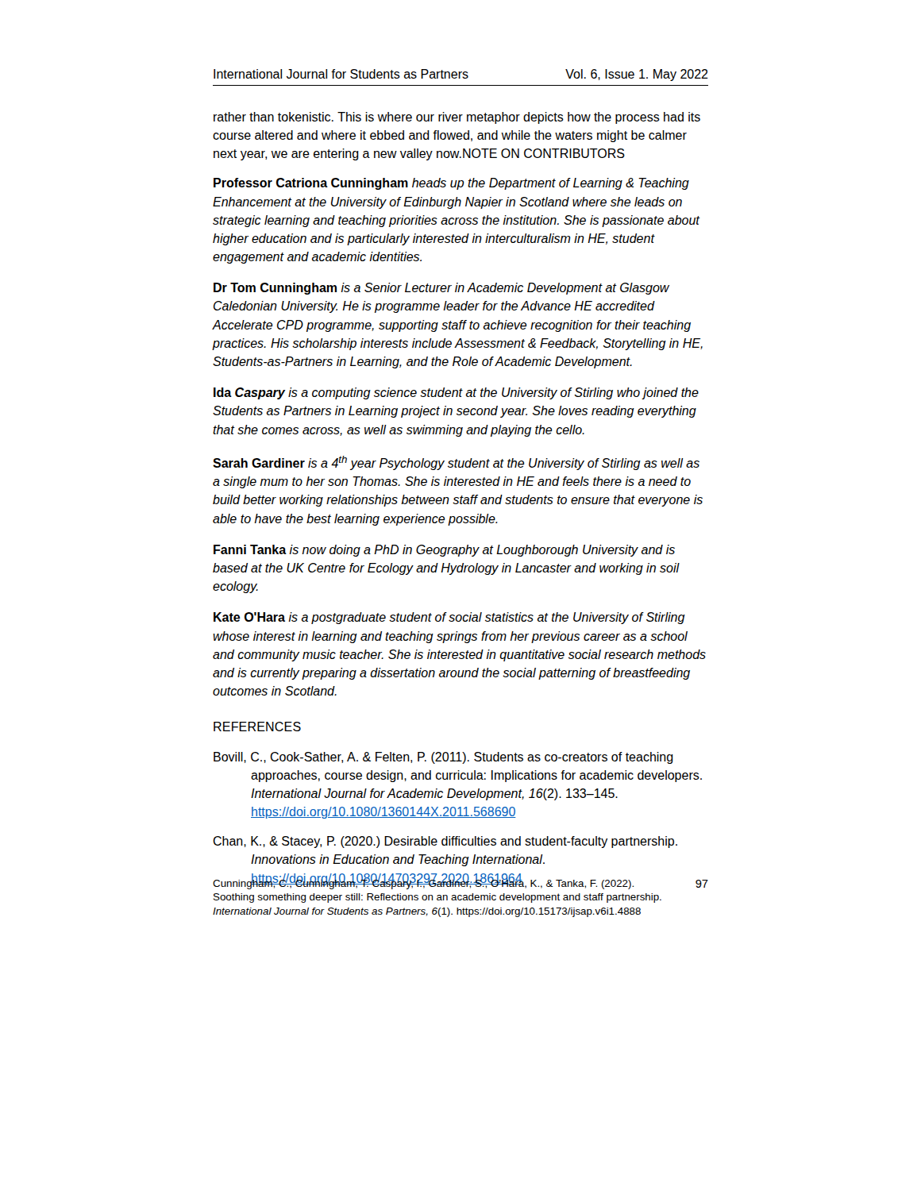International Journal for Students as Partners Vol. 6, Issue 1. May 2022
rather than tokenistic. This is where our river metaphor depicts how the process had its course altered and where it ebbed and flowed, and while the waters might be calmer next year, we are entering a new valley now.NOTE ON CONTRIBUTORS
Professor Catriona Cunningham heads up the Department of Learning & Teaching Enhancement at the University of Edinburgh Napier in Scotland where she leads on strategic learning and teaching priorities across the institution. She is passionate about higher education and is particularly interested in interculturalism in HE, student engagement and academic identities.
Dr Tom Cunningham is a Senior Lecturer in Academic Development at Glasgow Caledonian University. He is programme leader for the Advance HE accredited Accelerate CPD programme, supporting staff to achieve recognition for their teaching practices. His scholarship interests include Assessment & Feedback, Storytelling in HE, Students-as-Partners in Learning, and the Role of Academic Development.
Ida Caspary is a computing science student at the University of Stirling who joined the Students as Partners in Learning project in second year. She loves reading everything that she comes across, as well as swimming and playing the cello.
Sarah Gardiner is a 4th year Psychology student at the University of Stirling as well as a single mum to her son Thomas. She is interested in HE and feels there is a need to build better working relationships between staff and students to ensure that everyone is able to have the best learning experience possible.
Fanni Tanka is now doing a PhD in Geography at Loughborough University and is based at the UK Centre for Ecology and Hydrology in Lancaster and working in soil ecology.
Kate O'Hara is a postgraduate student of social statistics at the University of Stirling whose interest in learning and teaching springs from her previous career as a school and community music teacher. She is interested in quantitative social research methods and is currently preparing a dissertation around the social patterning of breastfeeding outcomes in Scotland.
REFERENCES
Bovill, C., Cook-Sather, A. & Felten, P. (2011). Students as co-creators of teaching approaches, course design, and curricula: Implications for academic developers. International Journal for Academic Development, 16(2). 133–145.
https://doi.org/10.1080/1360144X.2011.568690
Chan, K., & Stacey, P. (2020.) Desirable difficulties and student-faculty partnership. Innovations in Education and Teaching International.
https://doi.org/10.1080/14703297.2020.1861964
Cunningham, C., Cunningham, T. Caspary, I., Gardiner, S., O’Hara, K., & Tanka, F. (2022). Soothing something deeper still: Reflections on an academic development and staff partnership. International Journal for Students as Partners, 6(1). https://doi.org/10.15173/ijsap.v6i1.4888
97